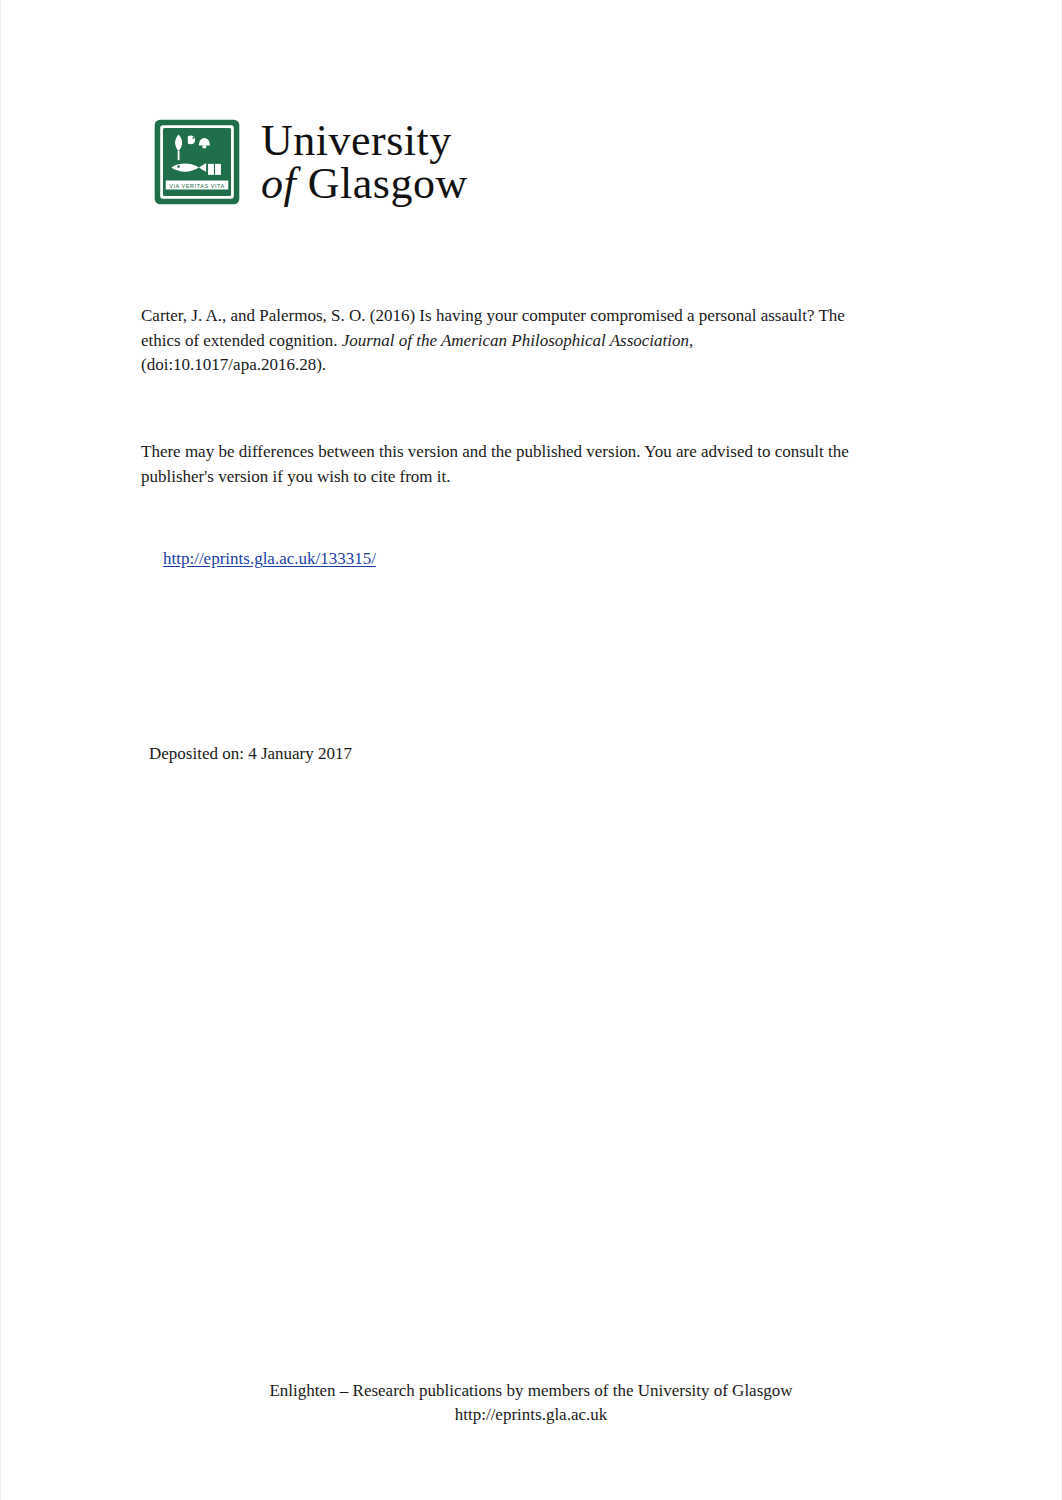VIA VERITAS VITA
University
of Glasgow
Carter, J. A., and Palermos, S. O. (2016) Is having your computer compromised a personal assault? The ethics of extended cognition. Journal of the American Philosophical Association, (doi:10.1017/apa.2016.28).
There may be differences between this version and the published version. You are advised to consult the publisher's version if you wish to cite from it.
http://eprints.gla.ac.uk/133315/
Deposited on: 4 January 2017
Enlighten – Research publications by members of the University of Glasgow
http://eprints.gla.ac.uk